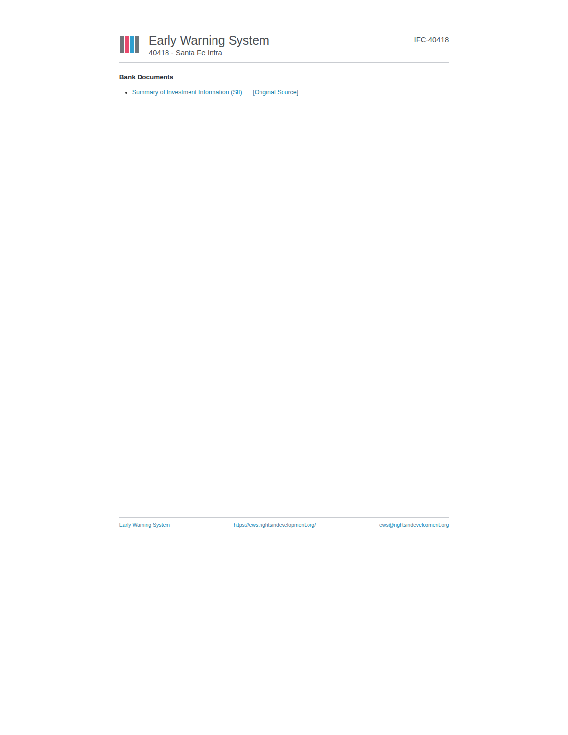Early Warning System
40418 - Santa Fe Infra
IFC-40418
Bank Documents
Summary of Investment Information (SII) [Original Source]
Early Warning System https://ews.rightsindevelopment.org/ ews@rightsindevelopment.org